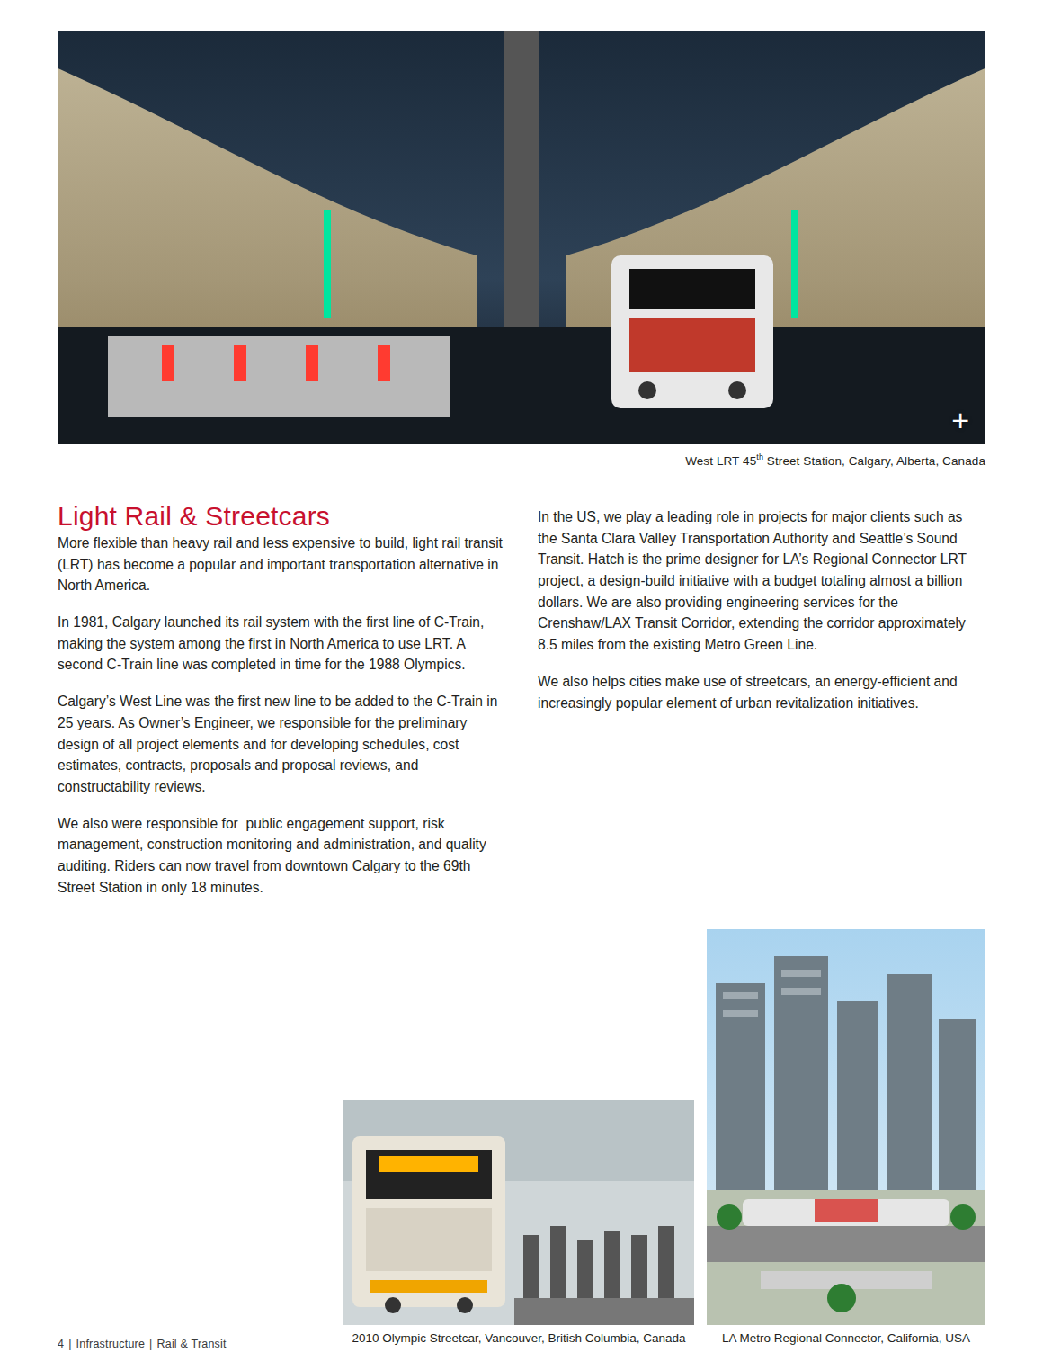+
West LRT 45th Street Station, Calgary, Alberta, Canada
Light Rail & Streetcars
More flexible than heavy rail and less expensive to build, light rail transit (LRT) has become a popular and important transportation alternative in North America.
In 1981, Calgary launched its rail system with the first line of C-Train, making the system among the first in North America to use LRT. A second C-Train line was completed in time for the 1988 Olympics.
Calgary’s West Line was the first new line to be added to the C-Train in 25 years. As Owner’s Engineer, we responsible for the preliminary design of all project elements and for developing schedules, cost estimates, contracts, proposals and proposal reviews, and constructability reviews.
We also were responsible for public engagement support, risk management, construction monitoring and administration, and quality auditing. Riders can now travel from downtown Calgary to the 69th Street Station in only 18 minutes.
In the US, we play a leading role in projects for major clients such as the Santa Clara Valley Transportation Authority and Seattle’s Sound Transit. Hatch is the prime designer for LA’s Regional Connector LRT project, a design-build initiative with a budget totaling almost a billion dollars. We are also providing engineering services for the Crenshaw/LAX Transit Corridor, extending the corridor approximately 8.5 miles from the existing Metro Green Line.
We also helps cities make use of streetcars, an energy-efficient and increasingly popular element of urban revitalization initiatives.
2010 Olympic Streetcar, Vancouver, British Columbia, Canada
LA Metro Regional Connector, California, USA
4|Infrastructure|Rail & Transit